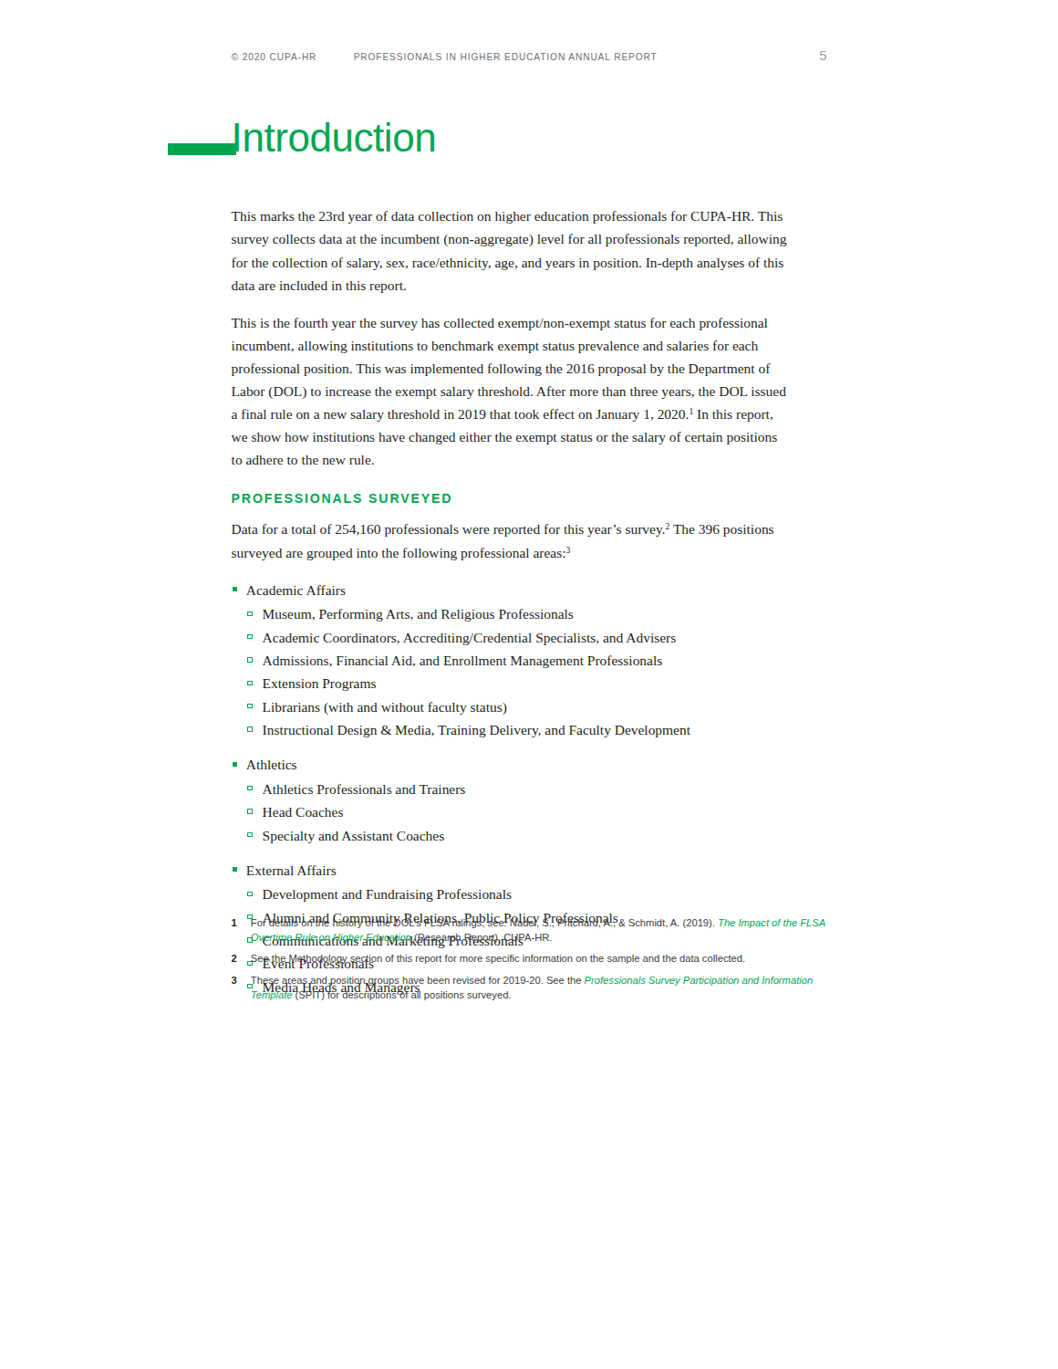© 2020 CUPA-HR Professionals in Higher Education Annual Report 5
Introduction
This marks the 23rd year of data collection on higher education professionals for CUPA-HR. This survey collects data at the incumbent (non-aggregate) level for all professionals reported, allowing for the collection of salary, sex, race/ethnicity, age, and years in position. In-depth analyses of this data are included in this report.
This is the fourth year the survey has collected exempt/non-exempt status for each professional incumbent, allowing institutions to benchmark exempt status prevalence and salaries for each professional position. This was implemented following the 2016 proposal by the Department of Labor (DOL) to increase the exempt salary threshold. After more than three years, the DOL issued a final rule on a new salary threshold in 2019 that took effect on January 1, 2020.1 In this report, we show how institutions have changed either the exempt status or the salary of certain positions to adhere to the new rule.
Professionals Surveyed
Data for a total of 254,160 professionals were reported for this year’s survey.2 The 396 positions surveyed are grouped into the following professional areas:3
Academic Affairs
Museum, Performing Arts, and Religious Professionals
Academic Coordinators, Accrediting/Credential Specialists, and Advisers
Admissions, Financial Aid, and Enrollment Management Professionals
Extension Programs
Librarians (with and without faculty status)
Instructional Design & Media, Training Delivery, and Faculty Development
Athletics
Athletics Professionals and Trainers
Head Coaches
Specialty and Assistant Coaches
External Affairs
Development and Fundraising Professionals
Alumni and Community Relations, Public Policy Professionals
Communications and Marketing Professionals
Event Professionals
Media Heads and Managers
For details on the history of the DOL’s FLSA rulings, see: Nadel, S., Pritchard, A., & Schmidt, A. (2019). The Impact of the FLSA Overtime Rule on Higher Education (Research Report). CUPA-HR.
See the Methodology section of this report for more specific information on the sample and the data collected.
These areas and position groups have been revised for 2019-20. See the Professionals Survey Participation and Information Template (SPIT) for descriptions of all positions surveyed.